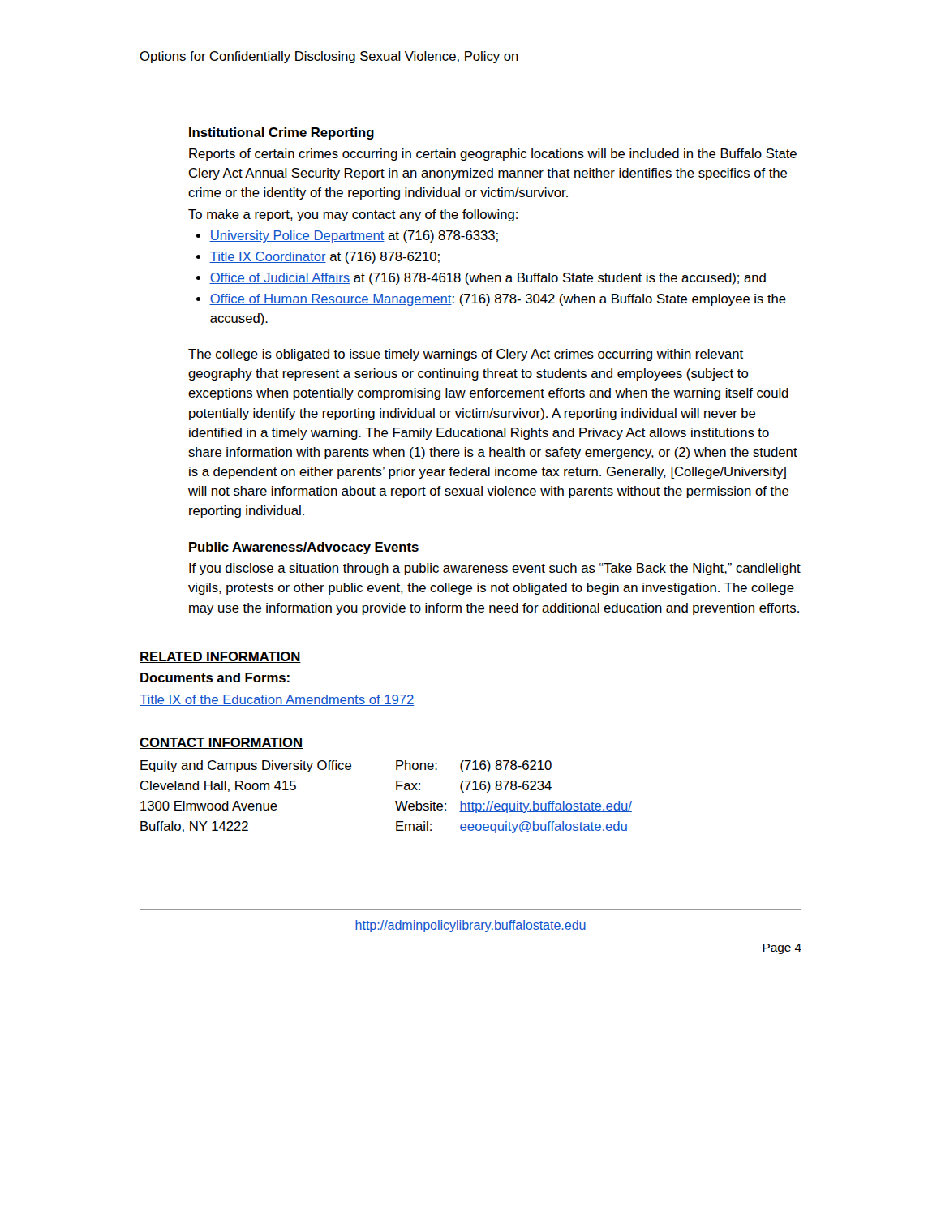Options for Confidentially Disclosing Sexual Violence, Policy on
Institutional Crime Reporting
Reports of certain crimes occurring in certain geographic locations will be included in the Buffalo State Clery Act Annual Security Report in an anonymized manner that neither identifies the specifics of the crime or the identity of the reporting individual or victim/survivor.
To make a report, you may contact any of the following:
University Police Department at (716) 878-6333;
Title IX Coordinator at (716) 878-6210;
Office of Judicial Affairs at (716) 878-4618 (when a Buffalo State student is the accused); and
Office of Human Resource Management: (716) 878- 3042 (when a Buffalo State employee is the accused).
The college is obligated to issue timely warnings of Clery Act crimes occurring within relevant geography that represent a serious or continuing threat to students and employees (subject to exceptions when potentially compromising law enforcement efforts and when the warning itself could potentially identify the reporting individual or victim/survivor). A reporting individual will never be identified in a timely warning. The Family Educational Rights and Privacy Act allows institutions to share information with parents when (1) there is a health or safety emergency, or (2) when the student is a dependent on either parents’ prior year federal income tax return. Generally, [College/University] will not share information about a report of sexual violence with parents without the permission of the reporting individual.
Public Awareness/Advocacy Events
If you disclose a situation through a public awareness event such as “Take Back the Night,” candlelight vigils, protests or other public event, the college is not obligated to begin an investigation. The college may use the information you provide to inform the need for additional education and prevention efforts.
RELATED INFORMATION
Documents and Forms:
Title IX of the Education Amendments of 1972
CONTACT INFORMATION
| Equity and Campus Diversity Office | Phone: | (716) 878-6210 |
| Cleveland Hall, Room 415 | Fax: | (716) 878-6234 |
| 1300 Elmwood Avenue | Website: | http://equity.buffalostate.edu/ |
| Buffalo, NY 14222 | Email: | eeoequity@buffalostate.edu |
http://adminpolicylibrary.buffalostate.edu
Page 4